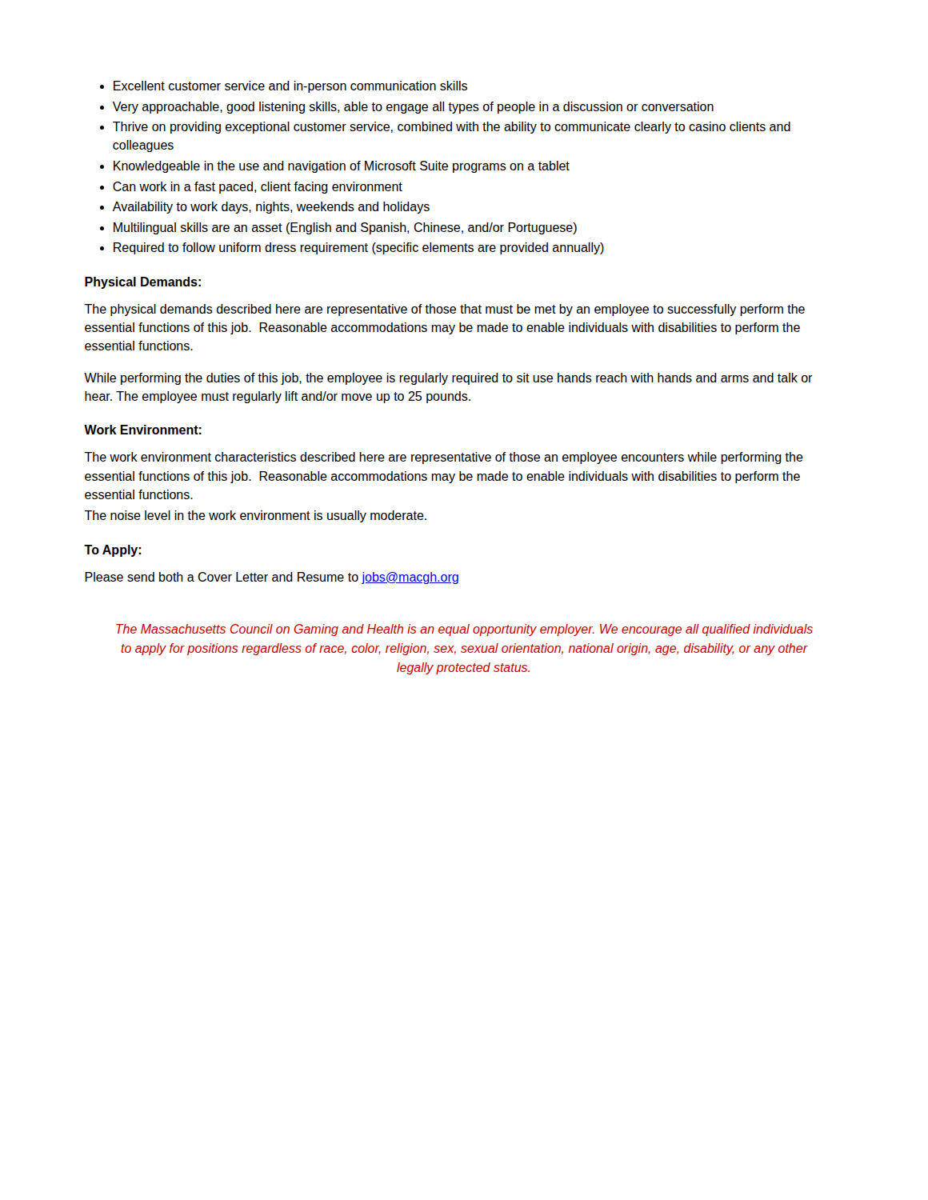Excellent customer service and in-person communication skills
Very approachable, good listening skills, able to engage all types of people in a discussion or conversation
Thrive on providing exceptional customer service, combined with the ability to communicate clearly to casino clients and colleagues
Knowledgeable in the use and navigation of Microsoft Suite programs on a tablet
Can work in a fast paced, client facing environment
Availability to work days, nights, weekends and holidays
Multilingual skills are an asset (English and Spanish, Chinese, and/or Portuguese)
Required to follow uniform dress requirement (specific elements are provided annually)
Physical Demands:
The physical demands described here are representative of those that must be met by an employee to successfully perform the essential functions of this job. Reasonable accommodations may be made to enable individuals with disabilities to perform the essential functions.
While performing the duties of this job, the employee is regularly required to sit use hands reach with hands and arms and talk or hear. The employee must regularly lift and/or move up to 25 pounds.
Work Environment:
The work environment characteristics described here are representative of those an employee encounters while performing the essential functions of this job. Reasonable accommodations may be made to enable individuals with disabilities to perform the essential functions.
The noise level in the work environment is usually moderate.
To Apply:
Please send both a Cover Letter and Resume to jobs@macgh.org
The Massachusetts Council on Gaming and Health is an equal opportunity employer. We encourage all qualified individuals to apply for positions regardless of race, color, religion, sex, sexual orientation, national origin, age, disability, or any other legally protected status.